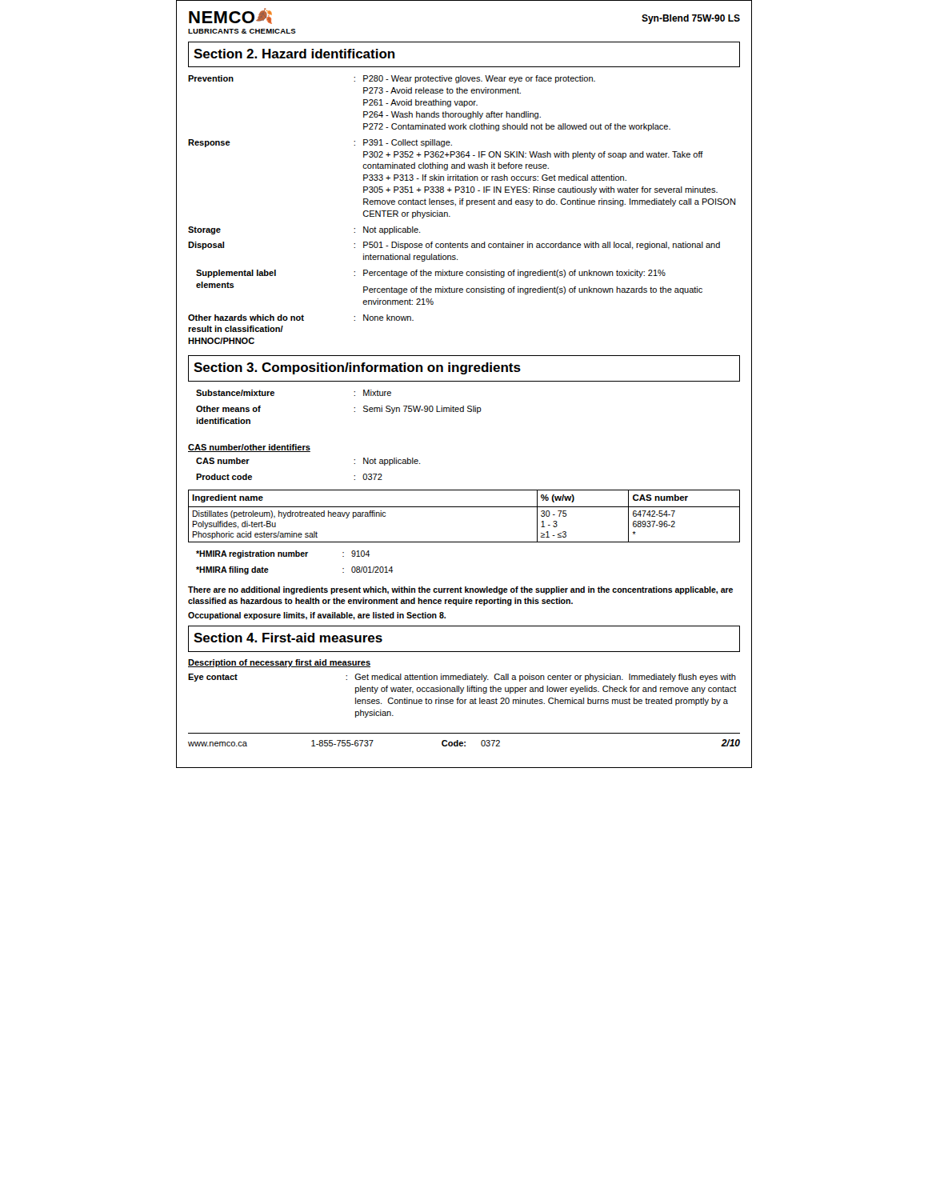NEMCO🍂
LUBRICANTS & CHEMICALS
Syn-Blend 75W-90 LS
Section 2. Hazard identification
| Prevention | : | P280 - Wear protective gloves. Wear eye or face protection. P273 - Avoid release to the environment. P261 - Avoid breathing vapor. P264 - Wash hands thoroughly after handling. P272 - Contaminated work clothing should not be allowed out of the workplace. |
| Response | : | P391 - Collect spillage. P302 + P352 + P362+P364 - IF ON SKIN: Wash with plenty of soap and water. Take off contaminated clothing and wash it before reuse. P333 + P313 - If skin irritation or rash occurs: Get medical attention. P305 + P351 + P338 + P310 - IF IN EYES: Rinse cautiously with water for several minutes. Remove contact lenses, if present and easy to do. Continue rinsing. Immediately call a POISON CENTER or physician. |
| Storage | : | Not applicable. |
| Disposal | : | P501 - Dispose of contents and container in accordance with all local, regional, national and international regulations. |
| Supplemental label elements | : | Percentage of the mixture consisting of ingredient(s) of unknown toxicity: 21% Percentage of the mixture consisting of ingredient(s) of unknown hazards to the aquatic environment: 21% |
| Other hazards which do not result in classification/ HHNOC/PHNOC | : | None known. |
Section 3. Composition/information on ingredients
| Substance/mixture | : | Mixture |
| Other means of identification | : | Semi Syn 75W-90 Limited Slip |
CAS number/other identifiers
| CAS number | : | Not applicable. |
| Product code | : | 0372 |
| Ingredient name | % (w/w) | CAS number |
| --- | --- | --- |
| Distillates (petroleum), hydrotreated heavy paraffinic Polysulfides, di-tert-Bu Phosphoric acid esters/amine salt | 30 - 75 1 - 3 ≥1 - ≤3 | 64742-54-7 68937-96-2 * |
| *HMIRA registration number | : | 9104 |
| *HMIRA filing date | : | 08/01/2014 |
There are no additional ingredients present which, within the current knowledge of the supplier and in the concentrations applicable, are classified as hazardous to health or the environment and hence require reporting in this section.
Occupational exposure limits, if available, are listed in Section 8.
Section 4. First-aid measures
Description of necessary first aid measures
| Eye contact | : | Get medical attention immediately. Call a poison center or physician. Immediately flush eyes with plenty of water, occasionally lifting the upper and lower eyelids. Check for and remove any contact lenses. Continue to rinse for at least 20 minutes. Chemical burns must be treated promptly by a physician. |
www.nemco.ca
1-855-755-6737
Code:
0372
2/10